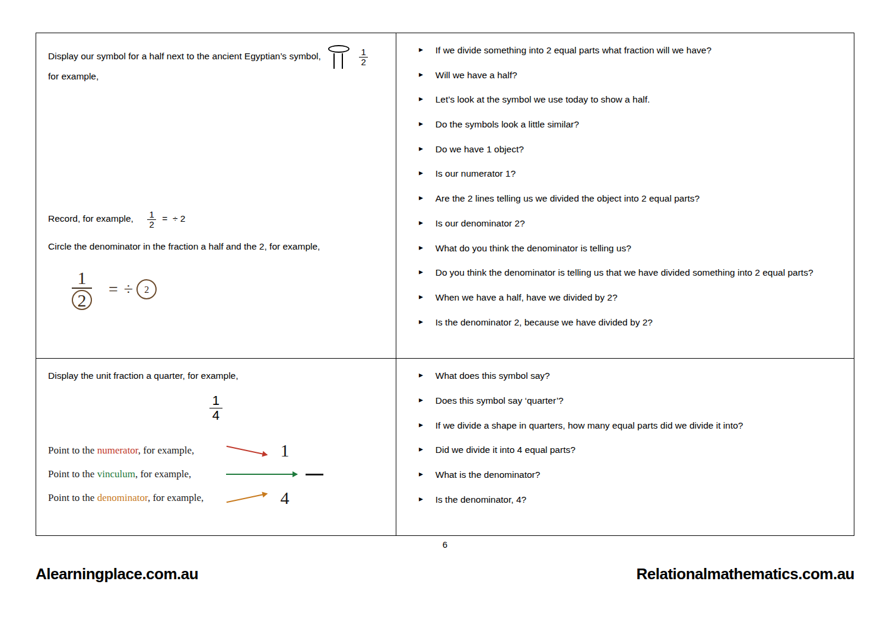| Display our symbol for a half next to the ancient Egyptian’s symbol, 1 2 for example, Record, for example, 1 2 = ÷ 2 Circle the denominator in the fraction a half and the 2, for example, 1 2 = ÷ 2 | If we divide something into 2 equal parts what fraction will we have? Will we have a half? Let’s look at the symbol we use today to show a half. Do the symbols look a little similar? Do we have 1 object? Is our numerator 1? Are the 2 lines telling us we divided the object into 2 equal parts? Is our denominator 2? What do you think the denominator is telling us? Do you think the denominator is telling us that we have divided something into 2 equal parts? When we have a half, have we divided by 2? Is the denominator 2, because we have divided by 2? |
| Display the unit fraction a quarter, for example, 1 4 Point to the numerator , for example, 1 Point to the vinculum , for example, Point to the denominator , for example, 4 | What does this symbol say? Does this symbol say ‘quarter’? If we divide a shape in quarters, how many equal parts did we divide it into? Did we divide it into 4 equal parts? What is the denominator? Is the denominator, 4? |
6
Alearningplace.com.au
Relationalmathematics.com.au